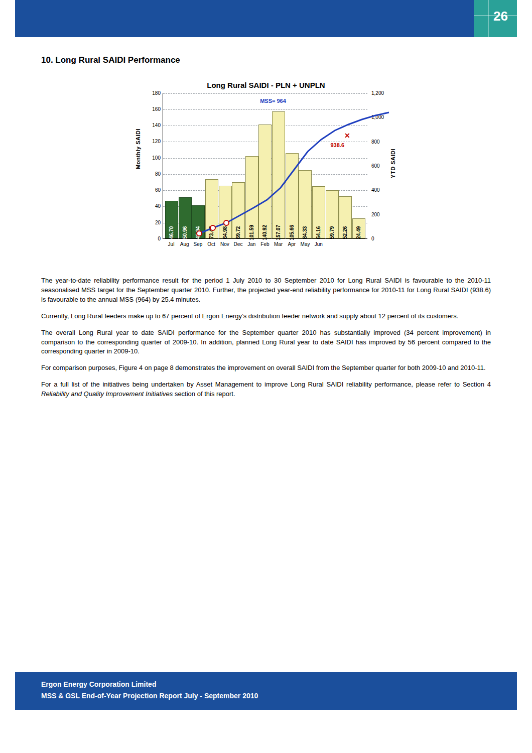26
10. Long Rural SAIDI Performance
Long Rural SAIDI - PLN + UNPLN
Monthly SAIDI
YTD SAIDI
180 160 140 120 100 80 60 40 20 0
1,200 1,000 800 600 400 200 0
MSS= 964
46.70
50.96
40.94
73.47
64.98
69.72
101.59
140.92
157.07
105.66
84.33
64.16
59.79
52.26
24.49
✕
938.6
Jul Aug Sep Oct Nov Dec Jan Feb Mar Apr May Jun
The year-to-date reliability performance result for the period 1 July 2010 to 30 September 2010 for Long Rural SAIDI is favourable to the 2010-11 seasonalised MSS target for the September quarter 2010. Further, the projected year-end reliability performance for 2010-11 for Long Rural SAIDI (938.6) is favourable to the annual MSS (964) by 25.4 minutes.
Currently, Long Rural feeders make up to 67 percent of Ergon Energy’s distribution feeder network and supply about 12 percent of its customers.
The overall Long Rural year to date SAIDI performance for the September quarter 2010 has substantially improved (34 percent improvement) in comparison to the corresponding quarter of 2009-10. In addition, planned Long Rural year to date SAIDI has improved by 56 percent compared to the corresponding quarter in 2009-10.
For comparison purposes, Figure 4 on page 8 demonstrates the improvement on overall SAIDI from the September quarter for both 2009-10 and 2010-11.
For a full list of the initiatives being undertaken by Asset Management to improve Long Rural SAIDI reliability performance, please refer to Section 4 Reliability and Quality Improvement Initiatives section of this report.
Ergon Energy Corporation Limited
MSS & GSL End-of-Year Projection Report July - September 2010